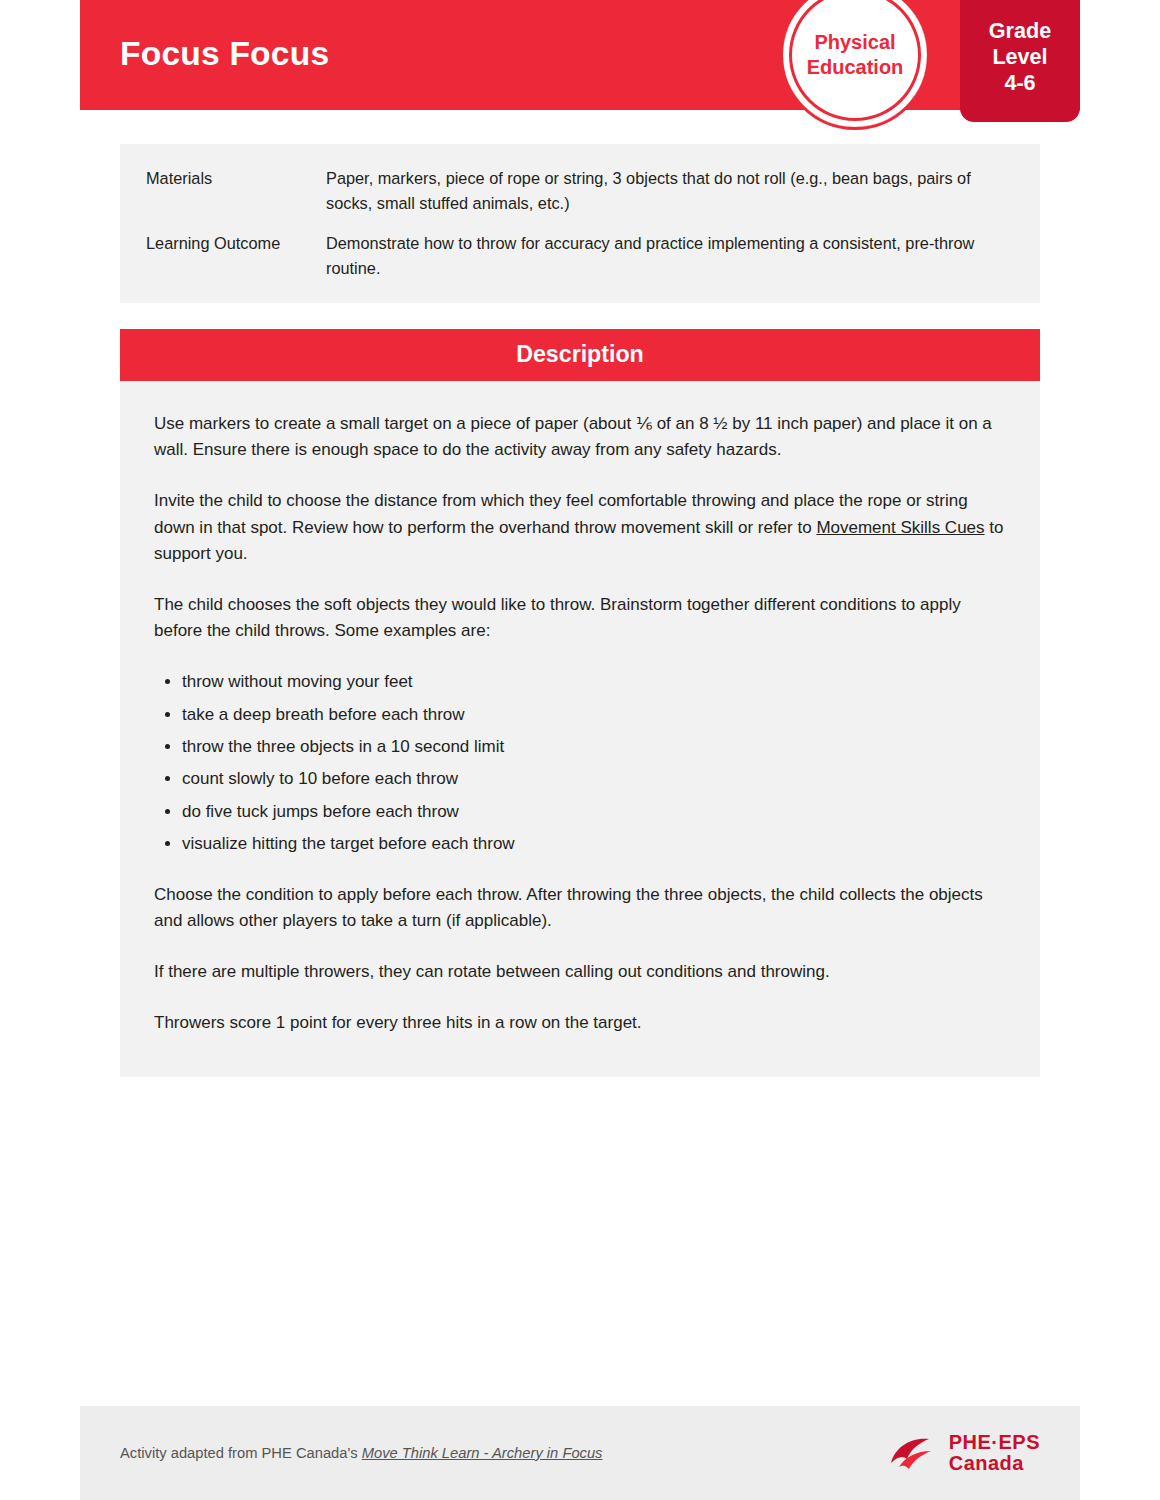Focus Focus
Physical
Education
Grade
Level
4-6
| Materials | Paper, markers, piece of rope or string, 3 objects that do not roll (e.g., bean bags, pairs of socks, small stuffed animals, etc.) |
| Learning Outcome | Demonstrate how to throw for accuracy and practice implementing a consistent, pre-throw routine. |
Description
Use markers to create a small target on a piece of paper (about ⅙ of an 8 ½ by 11 inch paper) and place it on a wall. Ensure there is enough space to do the activity away from any safety hazards.
Invite the child to choose the distance from which they feel comfortable throwing and place the rope or string down in that spot. Review how to perform the overhand throw movement skill or refer to Movement Skills Cues to support you.
The child chooses the soft objects they would like to throw. Brainstorm together different conditions to apply before the child throws. Some examples are:
throw without moving your feet
take a deep breath before each throw
throw the three objects in a 10 second limit
count slowly to 10 before each throw
do five tuck jumps before each throw
visualize hitting the target before each throw
Choose the condition to apply before each throw. After throwing the three objects, the child collects the objects and allows other players to take a turn (if applicable).
If there are multiple throwers, they can rotate between calling out conditions and throwing.
Throwers score 1 point for every three hits in a row on the target.
Activity adapted from PHE Canada's Move Think Learn - Archery in Focus
PHE·EPS Canada